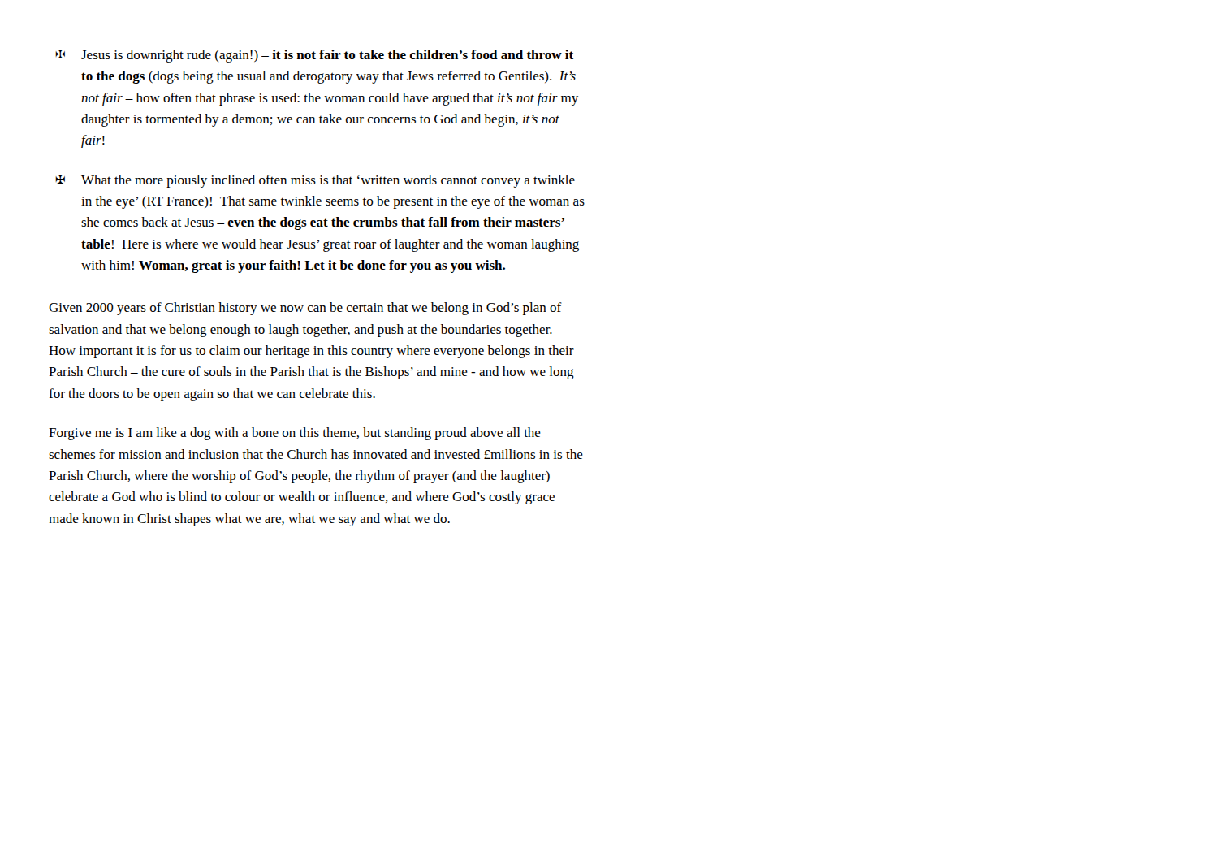Jesus is downright rude (again!) – it is not fair to take the children’s food and throw it to the dogs (dogs being the usual and derogatory way that Jews referred to Gentiles). It’s not fair – how often that phrase is used: the woman could have argued that it’s not fair my daughter is tormented by a demon; we can take our concerns to God and begin, it’s not fair!
What the more piously inclined often miss is that ‘written words cannot convey a twinkle in the eye’ (RT France)! That same twinkle seems to be present in the eye of the woman as she comes back at Jesus – even the dogs eat the crumbs that fall from their masters’ table! Here is where we would hear Jesus’ great roar of laughter and the woman laughing with him! Woman, great is your faith! Let it be done for you as you wish.
Given 2000 years of Christian history we now can be certain that we belong in God’s plan of salvation and that we belong enough to laugh together, and push at the boundaries together. How important it is for us to claim our heritage in this country where everyone belongs in their Parish Church – the cure of souls in the Parish that is the Bishops’ and mine - and how we long for the doors to be open again so that we can celebrate this.
Forgive me is I am like a dog with a bone on this theme, but standing proud above all the schemes for mission and inclusion that the Church has innovated and invested £millions in is the Parish Church, where the worship of God’s people, the rhythm of prayer (and the laughter) celebrate a God who is blind to colour or wealth or influence, and where God’s costly grace made known in Christ shapes what we are, what we say and what we do.